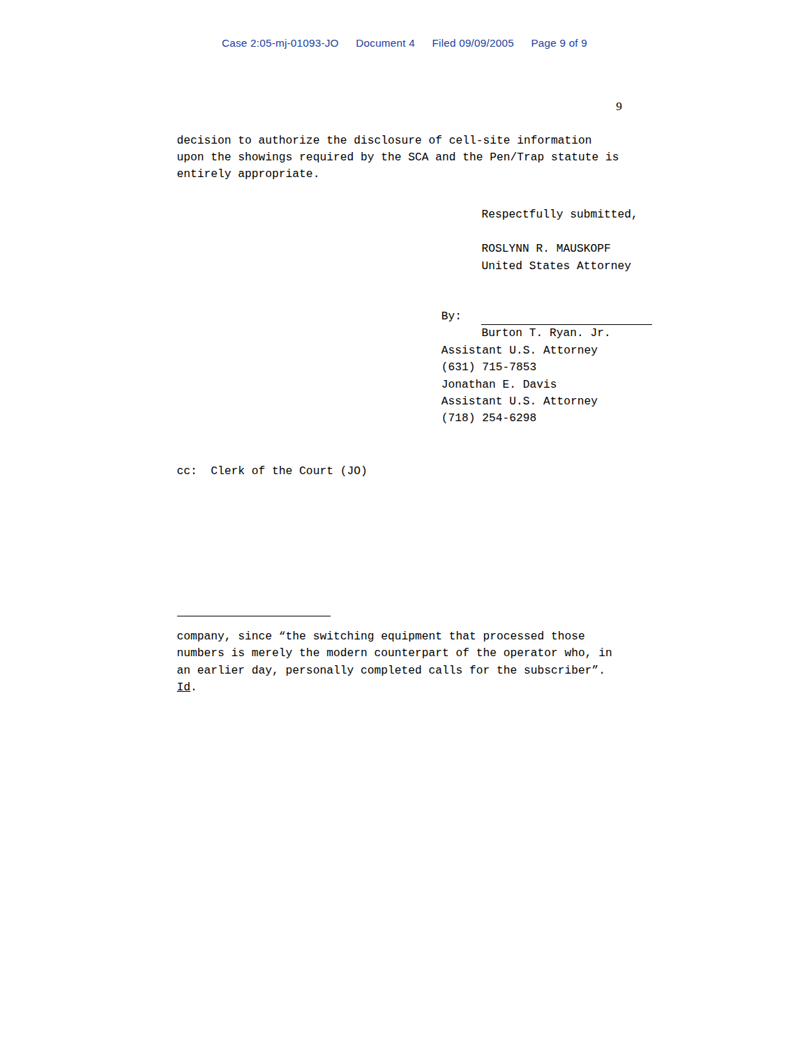Case 2:05-mj-01093-JO Document 4 Filed 09/09/2005 Page 9 of 9
9
decision to authorize the disclosure of cell-site information upon the showings required by the SCA and the Pen/Trap statute is entirely appropriate.
Respectfully submitted, ROSLYNN R. MAUSKOPF United States Attorney
By: Burton T. Ryan. Jr. Assistant U.S. Attorney (631) 715-7853 Jonathan E. Davis Assistant U.S. Attorney (718) 254-6298
cc: Clerk of the Court (JO)
company, since “the switching equipment that processed those numbers is merely the modern counterpart of the operator who, in an earlier day, personally completed calls for the subscriber”. Id.